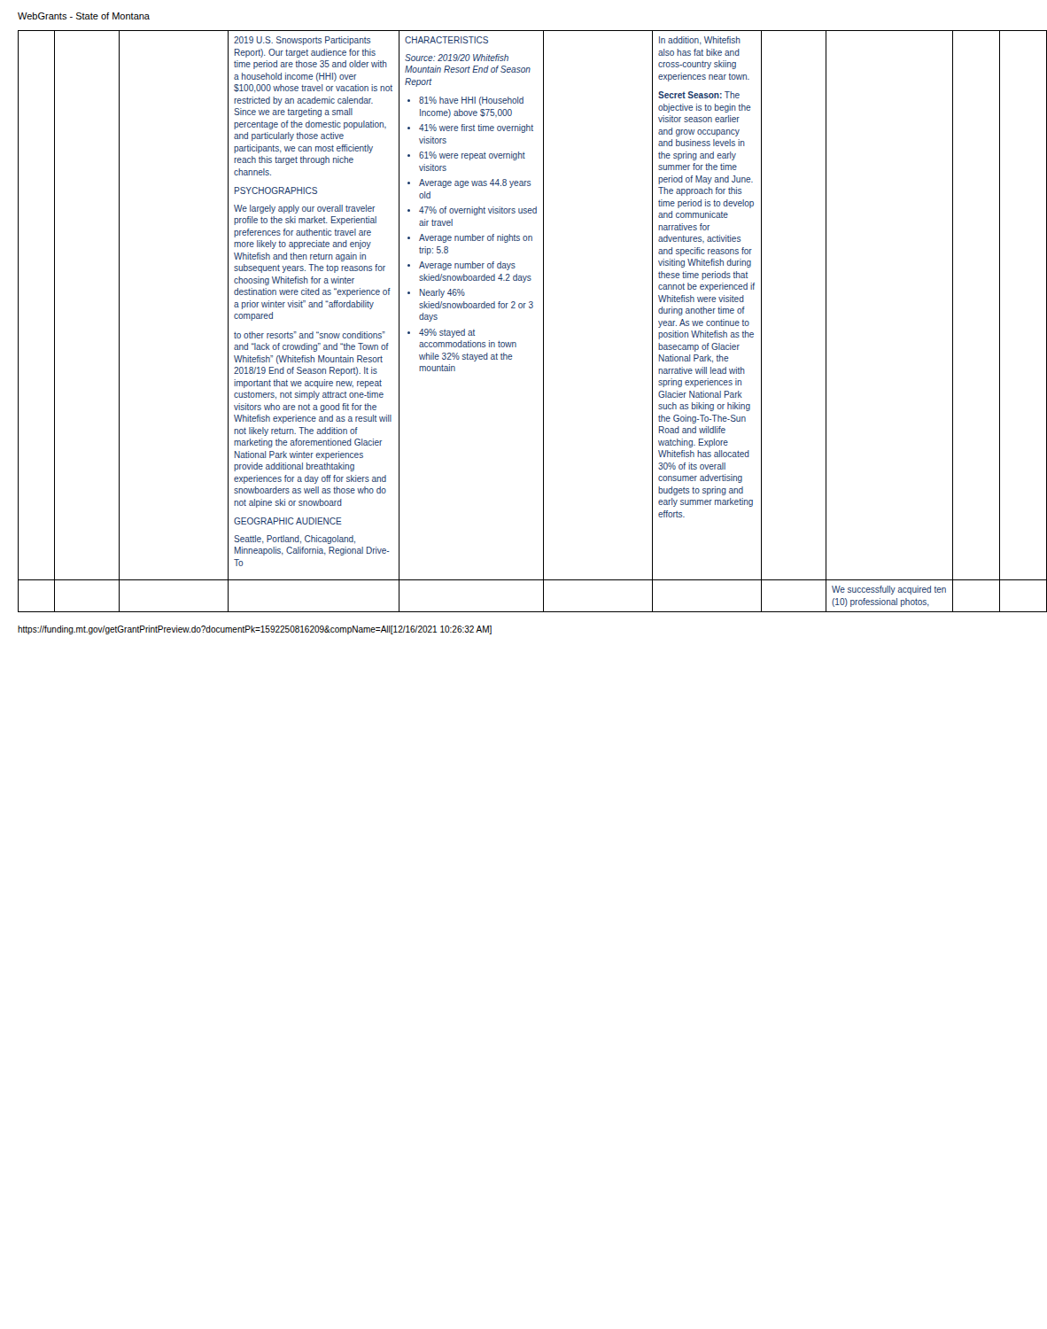WebGrants - State of Montana
| | | | 2019 U.S. Snowsports Participants Report). Our target audience for this time period are those 35 and older with a household income (HHI) over $100,000 whose travel or vacation is not restricted by an academic calendar. Since we are targeting a small percentage of the domestic population, and particularly those active participants, we can most efficiently reach this target through niche channels. PSYCHOGRAPHICS We largely apply our overall traveler profile to the ski market. Experiential preferences for authentic travel are more likely to appreciate and enjoy Whitefish and then return again in subsequent years. The top reasons for choosing Whitefish for a winter destination were cited as “experience of a prior winter visit” and “affordability compared to other resorts” and “snow conditions” and “lack of crowding” and “the Town of Whitefish” (Whitefish Mountain Resort 2018/19 End of Season Report). It is important that we acquire new, repeat customers, not simply attract one-time visitors who are not a good fit for the Whitefish experience and as a result will not likely return. The addition of marketing the aforementioned Glacier National Park winter experiences provide additional breathtaking experiences for a day off for skiers and snowboarders as well as those who do not alpine ski or snowboard GEOGRAPHIC AUDIENCE Seattle, Portland, Chicagoland, Minneapolis, California, Regional Drive-To | CHARACTERISTICS Source: 2019/20 Whitefish Mountain Resort End of Season Report 81% have HHI (Household Income) above $75,000 41% were first time overnight visitors 61% were repeat overnight visitors Average age was 44.8 years old 47% of overnight visitors used air travel Average number of nights on trip: 5.8 Average number of days skied/snowboarded 4.2 days Nearly 46% skied/snowboarded for 2 or 3 days 49% stayed at accommodations in town while 32% stayed at the mountain | | In addition, Whitefish also has fat bike and cross-country skiing experiences near town. Secret Season: The objective is to begin the visitor season earlier and grow occupancy and business levels in the spring and early summer for the time period of May and June. The approach for this time period is to develop and communicate narratives for adventures, activities and specific reasons for visiting Whitefish during these time periods that cannot be experienced if Whitefish were visited during another time of year. As we continue to position Whitefish as the basecamp of Glacier National Park, the narrative will lead with spring experiences in Glacier National Park such as biking or hiking the Going-To-The-Sun Road and wildlife watching. Explore Whitefish has allocated 30% of its overall consumer advertising budgets to spring and early summer marketing efforts. | | | | |
| | | | | | | | | We successfully acquired ten (10) professional photos, | | |
https://funding.mt.gov/getGrantPrintPreview.do?documentPk=1592250816209&compName=All[12/16/2021 10:26:32 AM]